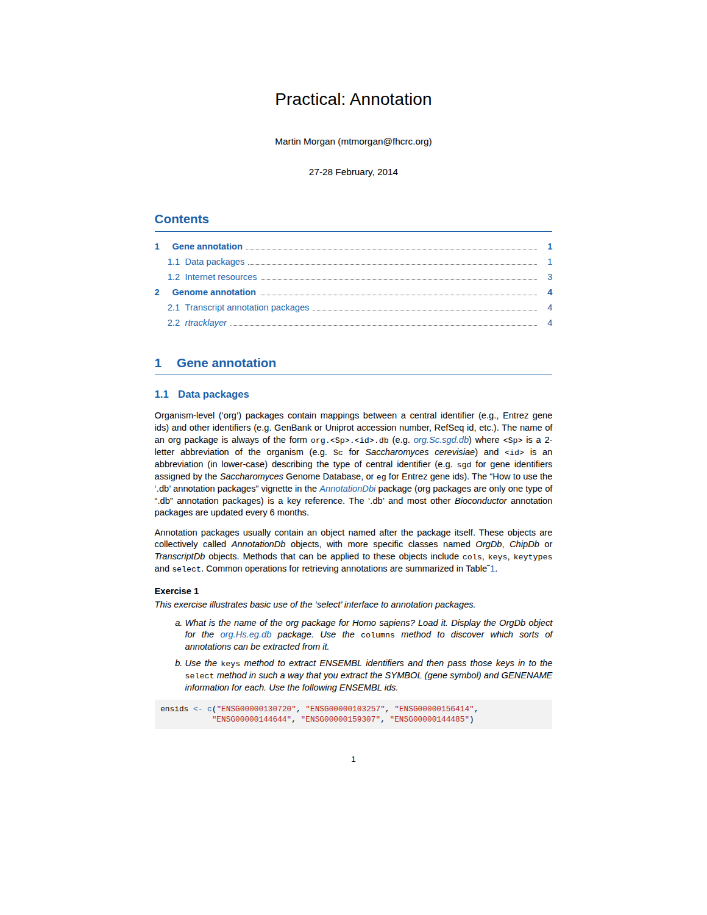Practical: Annotation
Martin Morgan (mtmorgan@fhcrc.org)
27-28 February, 2014
Contents
1 Gene annotation 1
1.1 Data packages 1
1.2 Internet resources 3
2 Genome annotation 4
2.1 Transcript annotation packages 4
2.2 rtracklayer 4
1 Gene annotation
1.1 Data packages
Organism-level (‘org’) packages contain mappings between a central identifier (e.g., Entrez gene ids) and other identifiers (e.g. GenBank or Uniprot accession number, RefSeq id, etc.). The name of an org package is always of the form org.<Sp>.<id>.db (e.g. org.Sc.sgd.db) where <Sp> is a 2-letter abbreviation of the organism (e.g. Sc for Saccharomyces cerevisiae) and <id> is an abbreviation (in lower-case) describing the type of central identifier (e.g. sgd for gene identifiers assigned by the Saccharomyces Genome Database, or eg for Entrez gene ids). The “How to use the ‘.db’ annotation packages” vignette in the AnnotationDbi package (org packages are only one type of “.db” annotation packages) is a key reference. The ‘.db’ and most other Bioconductor annotation packages are updated every 6 months.
Annotation packages usually contain an object named after the package itself. These objects are collectively called AnnotationDb objects, with more specific classes named OrgDb, ChipDb or TranscriptDb objects. Methods that can be applied to these objects include cols, keys, keytypes and select. Common operations for retrieving annotations are summarized in Table˜1.
Exercise 1
This exercise illustrates basic use of the ‘select’ interface to annotation packages.
What is the name of the org package for Homo sapiens? Load it. Display the OrgDb object for the org.Hs.eg.db package. Use the columns method to discover which sorts of annotations can be extracted from it.
Use the keys method to extract ENSEMBL identifiers and then pass those keys in to the select method in such a way that you extract the SYMBOL (gene symbol) and GENENAME information for each. Use the following ENSEMBL ids.
ensids <- c("ENSG00000130720", "ENSG00000103257", "ENSG00000156414", "ENSG00000144644", "ENSG00000159307", "ENSG00000144485")
1